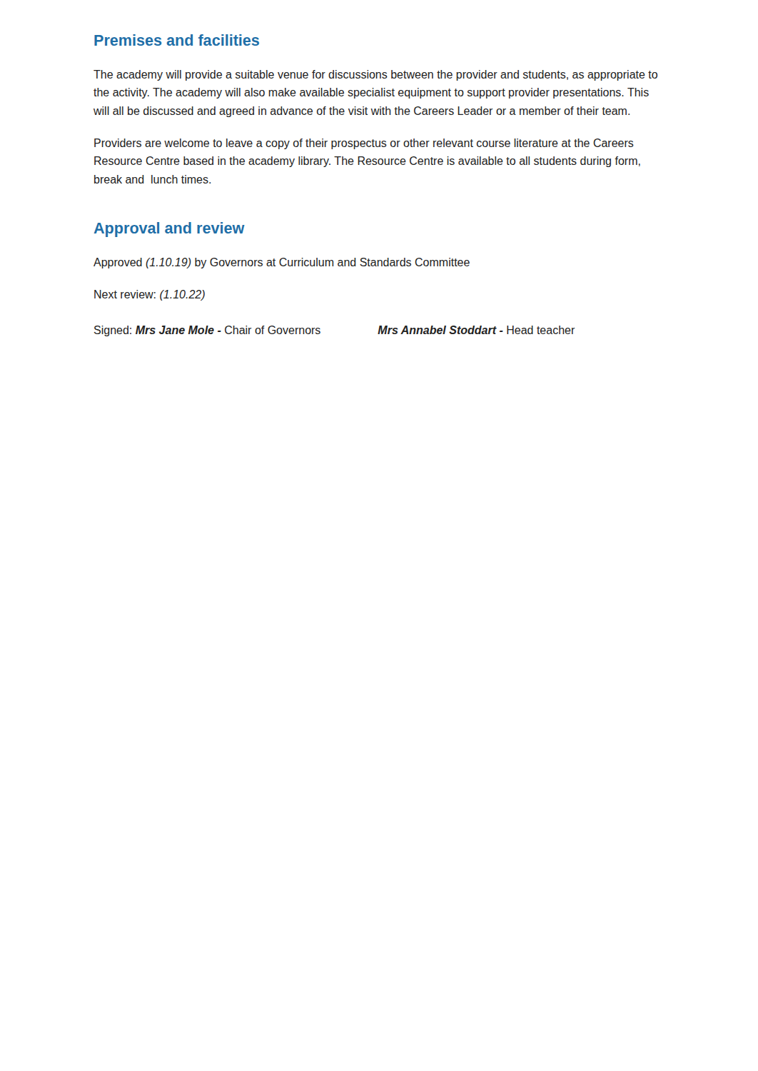Premises and facilities
The academy will provide a suitable venue for discussions between the provider and students, as appropriate to the activity. The academy will also make available specialist equipment to support provider presentations. This will all be discussed and agreed in advance of the visit with the Careers Leader or a member of their team.
Providers are welcome to leave a copy of their prospectus or other relevant course literature at the Careers Resource Centre based in the academy library. The Resource Centre is available to all students during form, break and lunch times.
Approval and review
Approved (1.10.19) by Governors at Curriculum and Standards Committee
Next review: (1.10.22)
Signed: Mrs Jane Mole - Chair of Governors Mrs Annabel Stoddart - Head teacher